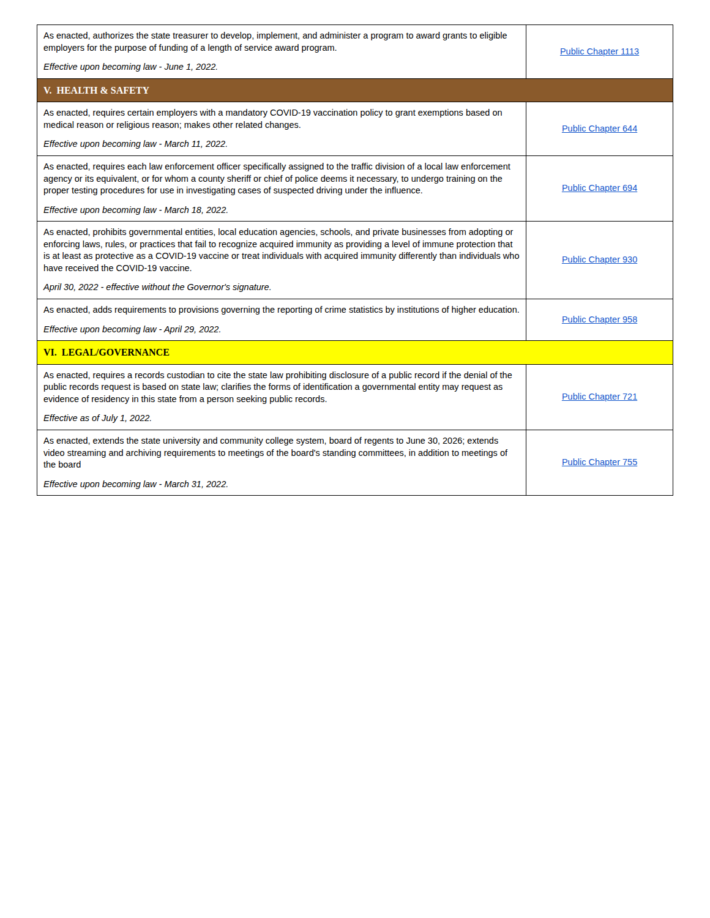| As enacted, authorizes the state treasurer to develop, implement, and administer a program to award grants to eligible employers for the purpose of funding of a length of service award program. Effective upon becoming law - June 1, 2022. | Public Chapter 1113 |
| V. HEALTH & SAFETY |
| As enacted, requires certain employers with a mandatory COVID-19 vaccination policy to grant exemptions based on medical reason or religious reason; makes other related changes. Effective upon becoming law - March 11, 2022. | Public Chapter 644 |
| As enacted, requires each law enforcement officer specifically assigned to the traffic division of a local law enforcement agency or its equivalent, or for whom a county sheriff or chief of police deems it necessary, to undergo training on the proper testing procedures for use in investigating cases of suspected driving under the influence. Effective upon becoming law - March 18, 2022. | Public Chapter 694 |
| As enacted, prohibits governmental entities, local education agencies, schools, and private businesses from adopting or enforcing laws, rules, or practices that fail to recognize acquired immunity as providing a level of immune protection that is at least as protective as a COVID-19 vaccine or treat individuals with acquired immunity differently than individuals who have received the COVID-19 vaccine. April 30, 2022 - effective without the Governor's signature. | Public Chapter 930 |
| As enacted, adds requirements to provisions governing the reporting of crime statistics by institutions of higher education. Effective upon becoming law - April 29, 2022. | Public Chapter 958 |
| VI. LEGAL/GOVERNANCE |
| As enacted, requires a records custodian to cite the state law prohibiting disclosure of a public record if the denial of the public records request is based on state law; clarifies the forms of identification a governmental entity may request as evidence of residency in this state from a person seeking public records. Effective as of July 1, 2022. | Public Chapter 721 |
| As enacted, extends the state university and community college system, board of regents to June 30, 2026; extends video streaming and archiving requirements to meetings of the board's standing committees, in addition to meetings of the board Effective upon becoming law - March 31, 2022. | Public Chapter 755 |